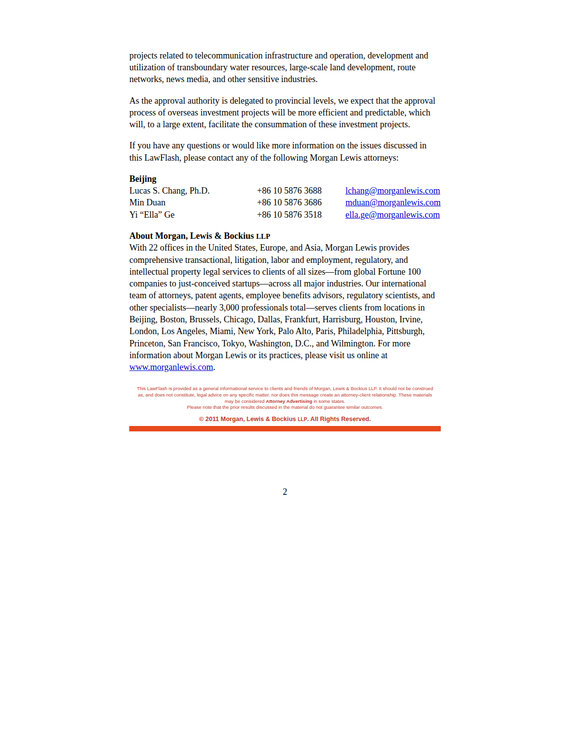projects related to telecommunication infrastructure and operation, development and utilization of transboundary water resources, large-scale land development, route networks, news media, and other sensitive industries.
As the approval authority is delegated to provincial levels, we expect that the approval process of overseas investment projects will be more efficient and predictable, which will, to a large extent, facilitate the consummation of these investment projects.
If you have any questions or would like more information on the issues discussed in this LawFlash, please contact any of the following Morgan Lewis attorneys:
Beijing
| Lucas S. Chang, Ph.D. | +86 10 5876 3688 | lchang@morganlewis.com |
| Min Duan | +86 10 5876 3686 | mduan@morganlewis.com |
| Yi “Ella” Ge | +86 10 5876 3518 | ella.ge@morganlewis.com |
About Morgan, Lewis & Bockius LLP
With 22 offices in the United States, Europe, and Asia, Morgan Lewis provides comprehensive transactional, litigation, labor and employment, regulatory, and intellectual property legal services to clients of all sizes—from global Fortune 100 companies to just-conceived startups—across all major industries. Our international team of attorneys, patent agents, employee benefits advisors, regulatory scientists, and other specialists—nearly 3,000 professionals total—serves clients from locations in Beijing, Boston, Brussels, Chicago, Dallas, Frankfurt, Harrisburg, Houston, Irvine, London, Los Angeles, Miami, New York, Palo Alto, Paris, Philadelphia, Pittsburgh, Princeton, San Francisco, Tokyo, Washington, D.C., and Wilmington. For more information about Morgan Lewis or its practices, please visit us online at www.morganlewis.com.
This LawFlash is provided as a general informational service to clients and friends of Morgan, Lewis & Bockius LLP. It should not be construed as, and does not constitute, legal advice on any specific matter, nor does this message create an attorney-client relationship. These materials may be considered Attorney Advertising in some states.
Please note that the prior results discussed in the material do not guarantee similar outcomes.
© 2011 Morgan, Lewis & Bockius LLP. All Rights Reserved.
2